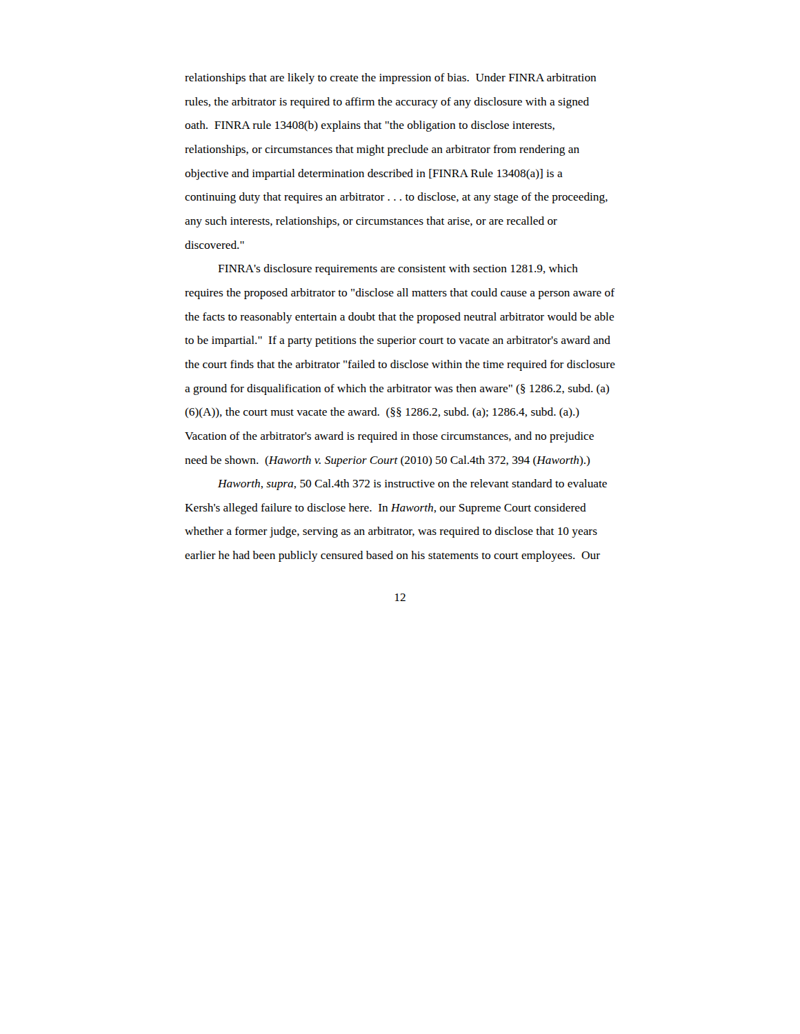relationships that are likely to create the impression of bias. Under FINRA arbitration rules, the arbitrator is required to affirm the accuracy of any disclosure with a signed oath. FINRA rule 13408(b) explains that "the obligation to disclose interests, relationships, or circumstances that might preclude an arbitrator from rendering an objective and impartial determination described in [FINRA Rule 13408(a)] is a continuing duty that requires an arbitrator . . . to disclose, at any stage of the proceeding, any such interests, relationships, or circumstances that arise, or are recalled or discovered."
FINRA's disclosure requirements are consistent with section 1281.9, which requires the proposed arbitrator to "disclose all matters that could cause a person aware of the facts to reasonably entertain a doubt that the proposed neutral arbitrator would be able to be impartial." If a party petitions the superior court to vacate an arbitrator's award and the court finds that the arbitrator "failed to disclose within the time required for disclosure a ground for disqualification of which the arbitrator was then aware" (§ 1286.2, subd. (a)(6)(A)), the court must vacate the award. (§§ 1286.2, subd. (a); 1286.4, subd. (a).) Vacation of the arbitrator's award is required in those circumstances, and no prejudice need be shown. (Haworth v. Superior Court (2010) 50 Cal.4th 372, 394 (Haworth).)
Haworth, supra, 50 Cal.4th 372 is instructive on the relevant standard to evaluate Kersh's alleged failure to disclose here. In Haworth, our Supreme Court considered whether a former judge, serving as an arbitrator, was required to disclose that 10 years earlier he had been publicly censured based on his statements to court employees. Our
12